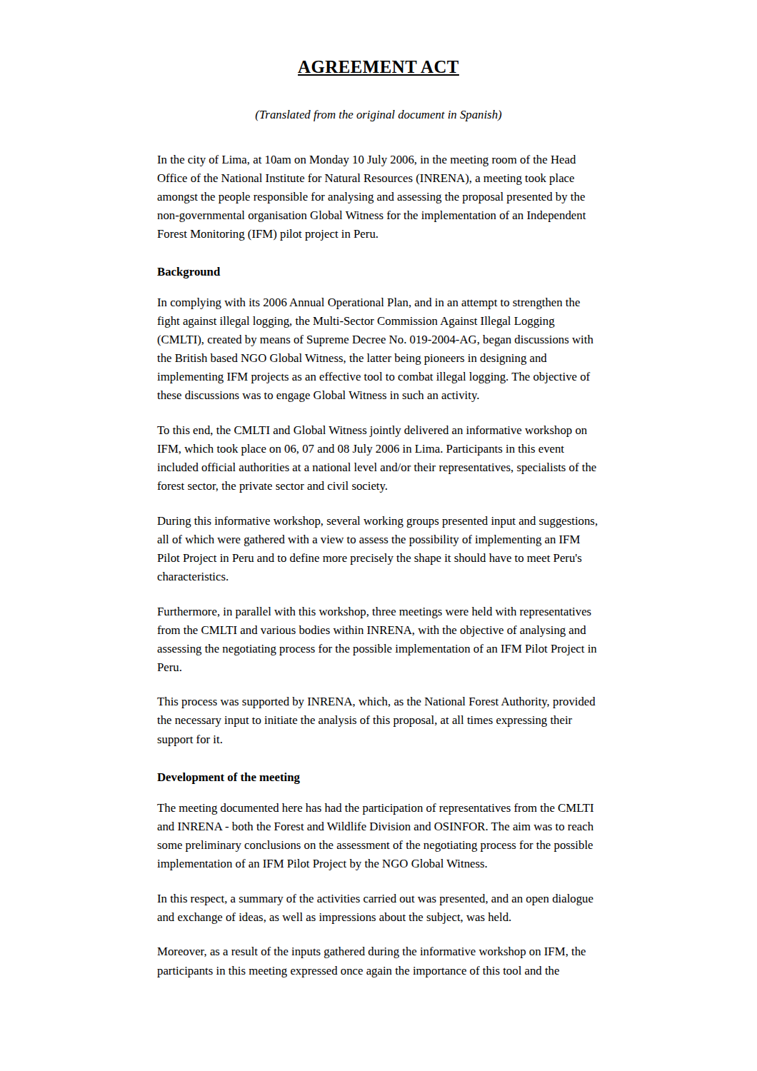AGREEMENT ACT
(Translated from the original document in Spanish)
In the city of Lima, at 10am on Monday 10 July 2006, in the meeting room of the Head Office of the National Institute for Natural Resources (INRENA), a meeting took place amongst the people responsible for analysing and assessing the proposal presented by the non-governmental organisation Global Witness for the implementation of an Independent Forest Monitoring (IFM) pilot project in Peru.
Background
In complying with its 2006 Annual Operational Plan, and in an attempt to strengthen the fight against illegal logging, the Multi-Sector Commission Against Illegal Logging (CMLTI), created by means of Supreme Decree No. 019-2004-AG, began discussions with the British based NGO Global Witness, the latter being pioneers in designing and implementing IFM projects as an effective tool to combat illegal logging. The objective of these discussions was to engage Global Witness in such an activity.
To this end, the CMLTI and Global Witness jointly delivered an informative workshop on IFM, which took place on 06, 07 and 08 July 2006 in Lima. Participants in this event included official authorities at a national level and/or their representatives, specialists of the forest sector, the private sector and civil society.
During this informative workshop, several working groups presented input and suggestions, all of which were gathered with a view to assess the possibility of implementing an IFM Pilot Project in Peru and to define more precisely the shape it should have to meet Peru's characteristics.
Furthermore, in parallel with this workshop, three meetings were held with representatives from the CMLTI and various bodies within INRENA, with the objective of analysing and assessing the negotiating process for the possible implementation of an IFM Pilot Project in Peru.
This process was supported by INRENA, which, as the National Forest Authority, provided the necessary input to initiate the analysis of this proposal, at all times expressing their support for it.
Development of the meeting
The meeting documented here has had the participation of representatives from the CMLTI and INRENA - both the Forest and Wildlife Division and OSINFOR. The aim was to reach some preliminary conclusions on the assessment of the negotiating process for the possible implementation of an IFM Pilot Project by the NGO Global Witness.
In this respect, a summary of the activities carried out was presented, and an open dialogue and exchange of ideas, as well as impressions about the subject, was held.
Moreover, as a result of the inputs gathered during the informative workshop on IFM, the participants in this meeting expressed once again the importance of this tool and the